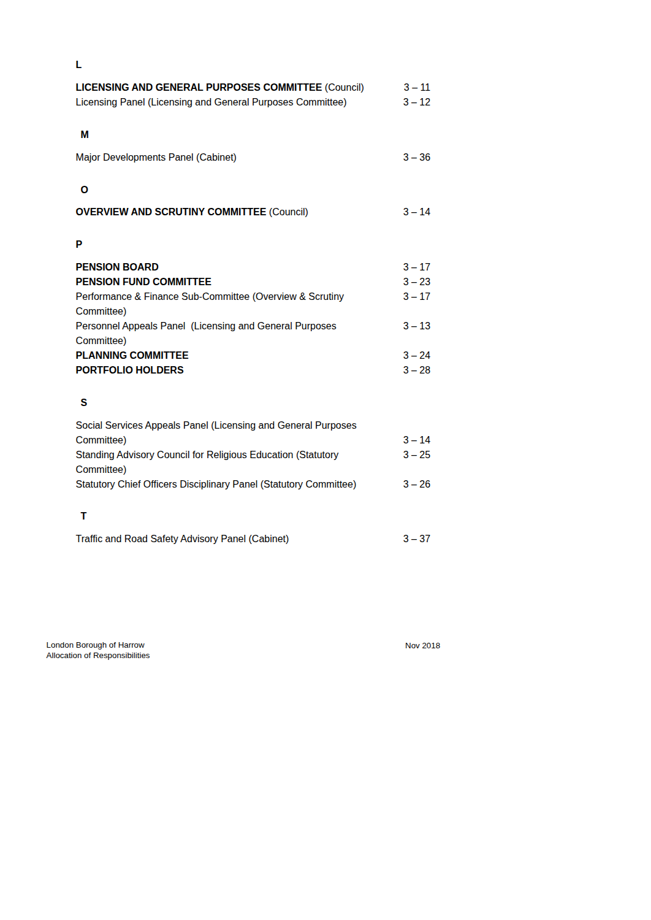L
| LICENSING AND GENERAL PURPOSES COMMITTEE (Council) | 3 – 11 |
| Licensing Panel (Licensing and General Purposes Committee) | 3 – 12 |
M
| Major Developments Panel (Cabinet) | 3 – 36 |
O
| OVERVIEW AND SCRUTINY COMMITTEE (Council) | 3 – 14 |
P
| PENSION BOARD | 3 – 17 |
| PENSION FUND COMMITTEE | 3 – 23 |
| Performance & Finance Sub-Committee (Overview & Scrutiny Committee) | 3 – 17 |
| Personnel Appeals Panel (Licensing and General Purposes Committee) | 3 – 13 |
| PLANNING COMMITTEE | 3 – 24 |
| PORTFOLIO HOLDERS | 3 – 28 |
S
| Social Services Appeals Panel (Licensing and General Purposes Committee) | 3 – 14 |
| Standing Advisory Council for Religious Education (Statutory Committee) | 3 – 25 |
| Statutory Chief Officers Disciplinary Panel (Statutory Committee) | 3 – 26 |
T
| Traffic and Road Safety Advisory Panel (Cabinet) | 3 – 37 |
London Borough of Harrow
Allocation of Responsibilities
Nov 2018